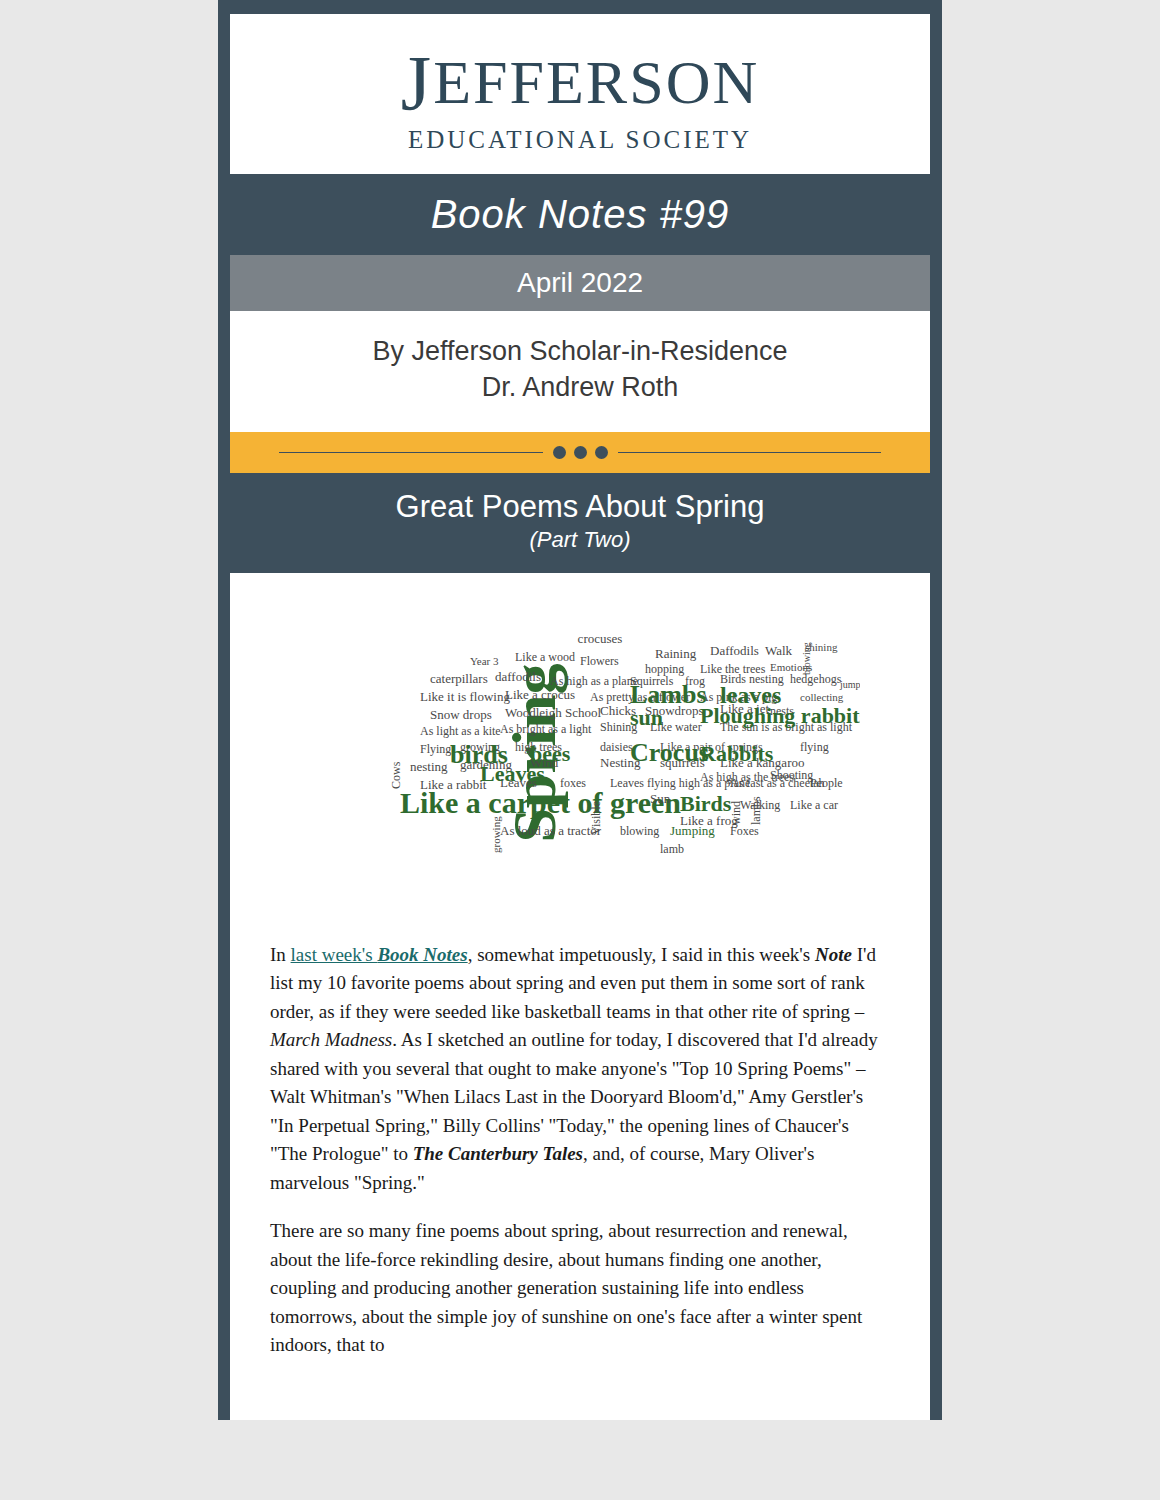JEFFERSON
EDUCATIONAL SOCIETY
Book Notes #99
April 2022
By Jefferson Scholar-in-Residence
Dr. Andrew Roth
Great Poems About Spring
(Part Two)
Spring crocuses Raining Daffodils Walk shining Year 3 Like a wood Flowers hopping Like the trees Emotions blowing caterpillars daffodils As high as a plane Squirrels frog Birds nesting hedgehogs jumping Like it is flowing Like a crocus As pretty as a flower As pink as a pig collecting Snow drops Woodleigh School Chicks Snowdrops Like a jet nests Lambs leaves As light as a kite As bright as a light Shining Like water The sun is as bright as light sun Ploughing rabbits Flying growing high trees daisies Like a pair of springs flying nesting gardening Wind Nesting squirrels Like a kangaroo birds bees Crocus Rabbits Cows Like a rabbit Leaves foxes Leaves flying high as a plane As fast as a cheetah People Leaves As high as the trees Shooting Like a carpet of green Birds Walking Like a car Sun Like a frog wind lambs As loud as a tractor Visible blowing Jumping Foxes growing lamb
In last week's Book Notes, somewhat impetuously, I said in this week's Note I'd list my 10 favorite poems about spring and even put them in some sort of rank order, as if they were seeded like basketball teams in that other rite of spring – March Madness. As I sketched an outline for today, I discovered that I'd already shared with you several that ought to make anyone's "Top 10 Spring Poems" – Walt Whitman's "When Lilacs Last in the Dooryard Bloom'd," Amy Gerstler's "In Perpetual Spring," Billy Collins' "Today," the opening lines of Chaucer's "The Prologue" to The Canterbury Tales, and, of course, Mary Oliver's marvelous "Spring."
There are so many fine poems about spring, about resurrection and renewal, about the life-force rekindling desire, about humans finding one another, coupling and producing another generation sustaining life into endless tomorrows, about the simple joy of sunshine on one's face after a winter spent indoors, that to